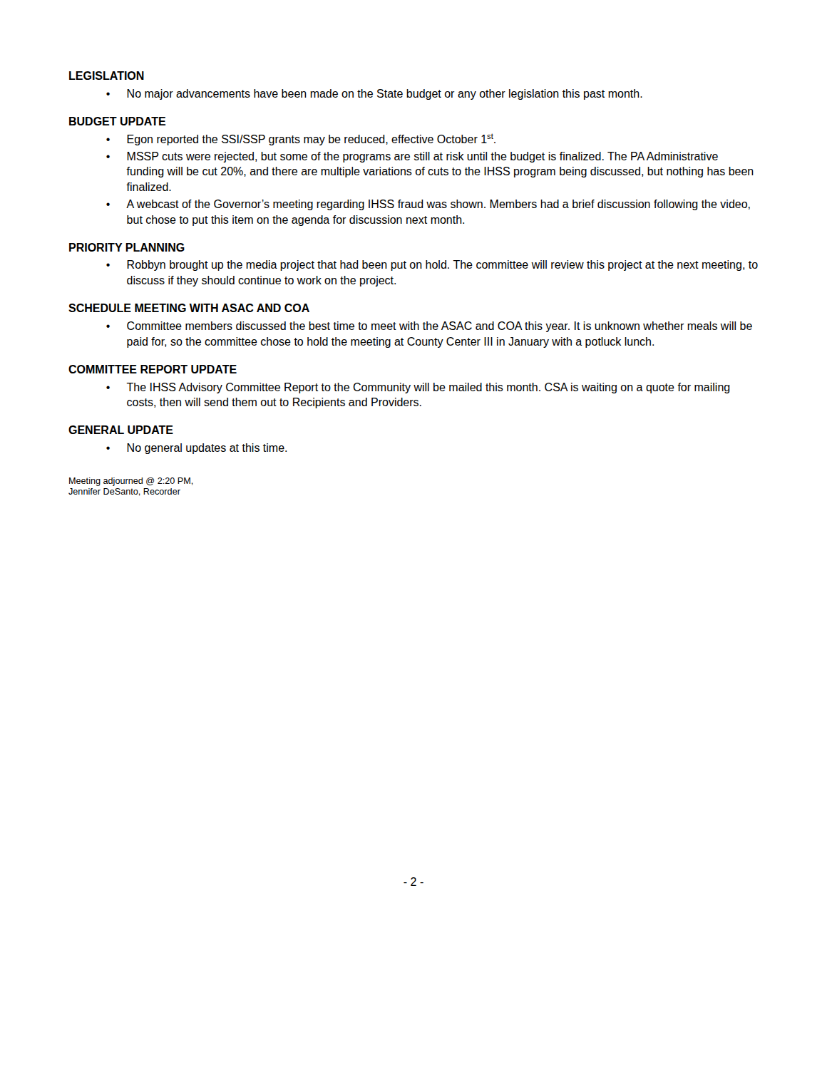Legislation
No major advancements have been made on the State budget or any other legislation this past month.
Budget Update
Egon reported the SSI/SSP grants may be reduced, effective October 1st.
MSSP cuts were rejected, but some of the programs are still at risk until the budget is finalized. The PA Administrative funding will be cut 20%, and there are multiple variations of cuts to the IHSS program being discussed, but nothing has been finalized.
A webcast of the Governor’s meeting regarding IHSS fraud was shown. Members had a brief discussion following the video, but chose to put this item on the agenda for discussion next month.
Priority Planning
Robbyn brought up the media project that had been put on hold. The committee will review this project at the next meeting, to discuss if they should continue to work on the project.
Schedule Meeting with ASAC and COA
Committee members discussed the best time to meet with the ASAC and COA this year. It is unknown whether meals will be paid for, so the committee chose to hold the meeting at County Center III in January with a potluck lunch.
Committee Report Update
The IHSS Advisory Committee Report to the Community will be mailed this month. CSA is waiting on a quote for mailing costs, then will send them out to Recipients and Providers.
General Update
No general updates at this time.
Meeting adjourned @ 2:20 PM,
Jennifer DeSanto, Recorder
- 2 -